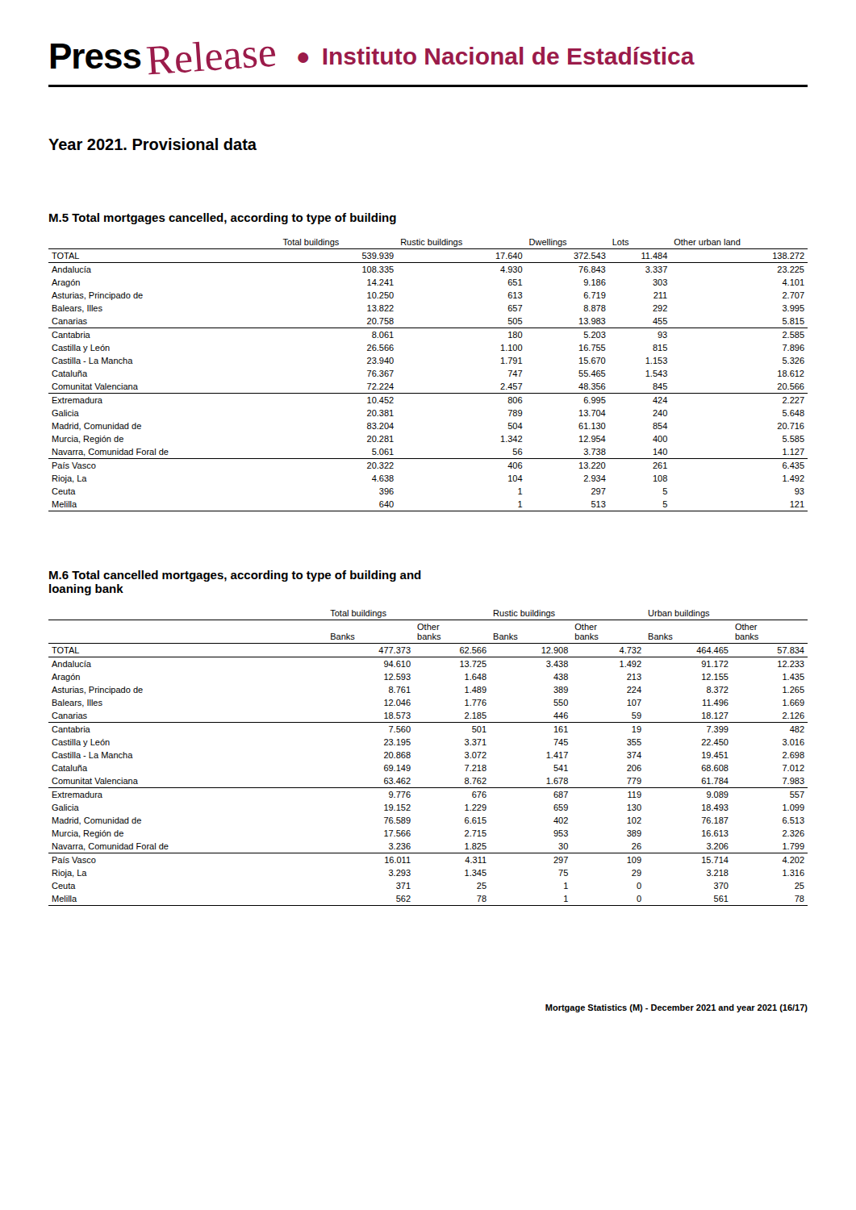Press Release ● Instituto Nacional de Estadística
Year 2021. Provisional data
M.5 Total mortgages cancelled, according to type of building
| | Total buildings | Rustic buildings | Dwellings | Lots | Other urban land |
| --- | --- | --- | --- | --- | --- |
| TOTAL | 539.939 | 17.640 | 372.543 | 11.484 | 138.272 |
| Andalucía | 108.335 | 4.930 | 76.843 | 3.337 | 23.225 |
| Aragón | 14.241 | 651 | 9.186 | 303 | 4.101 |
| Asturias, Principado de | 10.250 | 613 | 6.719 | 211 | 2.707 |
| Balears, Illes | 13.822 | 657 | 8.878 | 292 | 3.995 |
| Canarias | 20.758 | 505 | 13.983 | 455 | 5.815 |
| Cantabria | 8.061 | 180 | 5.203 | 93 | 2.585 |
| Castilla y León | 26.566 | 1.100 | 16.755 | 815 | 7.896 |
| Castilla - La Mancha | 23.940 | 1.791 | 15.670 | 1.153 | 5.326 |
| Cataluña | 76.367 | 747 | 55.465 | 1.543 | 18.612 |
| Comunitat Valenciana | 72.224 | 2.457 | 48.356 | 845 | 20.566 |
| Extremadura | 10.452 | 806 | 6.995 | 424 | 2.227 |
| Galicia | 20.381 | 789 | 13.704 | 240 | 5.648 |
| Madrid, Comunidad de | 83.204 | 504 | 61.130 | 854 | 20.716 |
| Murcia, Región de | 20.281 | 1.342 | 12.954 | 400 | 5.585 |
| Navarra, Comunidad Foral de | 5.061 | 56 | 3.738 | 140 | 1.127 |
| País Vasco | 20.322 | 406 | 13.220 | 261 | 6.435 |
| Rioja, La | 4.638 | 104 | 2.934 | 108 | 1.492 |
| Ceuta | 396 | 1 | 297 | 5 | 93 |
| Melilla | 640 | 1 | 513 | 5 | 121 |
M.6 Total cancelled mortgages, according to type of building and
loaning bank
| | Total buildings | Rustic buildings | Urban buildings |
| --- | --- | --- | --- |
| | Banks | Other banks | Banks | Other banks | Banks | Other banks |
| TOTAL | 477.373 | 62.566 | 12.908 | 4.732 | 464.465 | 57.834 |
| Andalucía | 94.610 | 13.725 | 3.438 | 1.492 | 91.172 | 12.233 |
| Aragón | 12.593 | 1.648 | 438 | 213 | 12.155 | 1.435 |
| Asturias, Principado de | 8.761 | 1.489 | 389 | 224 | 8.372 | 1.265 |
| Balears, Illes | 12.046 | 1.776 | 550 | 107 | 11.496 | 1.669 |
| Canarias | 18.573 | 2.185 | 446 | 59 | 18.127 | 2.126 |
| Cantabria | 7.560 | 501 | 161 | 19 | 7.399 | 482 |
| Castilla y León | 23.195 | 3.371 | 745 | 355 | 22.450 | 3.016 |
| Castilla - La Mancha | 20.868 | 3.072 | 1.417 | 374 | 19.451 | 2.698 |
| Cataluña | 69.149 | 7.218 | 541 | 206 | 68.608 | 7.012 |
| Comunitat Valenciana | 63.462 | 8.762 | 1.678 | 779 | 61.784 | 7.983 |
| Extremadura | 9.776 | 676 | 687 | 119 | 9.089 | 557 |
| Galicia | 19.152 | 1.229 | 659 | 130 | 18.493 | 1.099 |
| Madrid, Comunidad de | 76.589 | 6.615 | 402 | 102 | 76.187 | 6.513 |
| Murcia, Región de | 17.566 | 2.715 | 953 | 389 | 16.613 | 2.326 |
| Navarra, Comunidad Foral de | 3.236 | 1.825 | 30 | 26 | 3.206 | 1.799 |
| País Vasco | 16.011 | 4.311 | 297 | 109 | 15.714 | 4.202 |
| Rioja, La | 3.293 | 1.345 | 75 | 29 | 3.218 | 1.316 |
| Ceuta | 371 | 25 | 1 | 0 | 370 | 25 |
| Melilla | 562 | 78 | 1 | 0 | 561 | 78 |
Mortgage Statistics (M) - December 2021 and year 2021 (16/17)